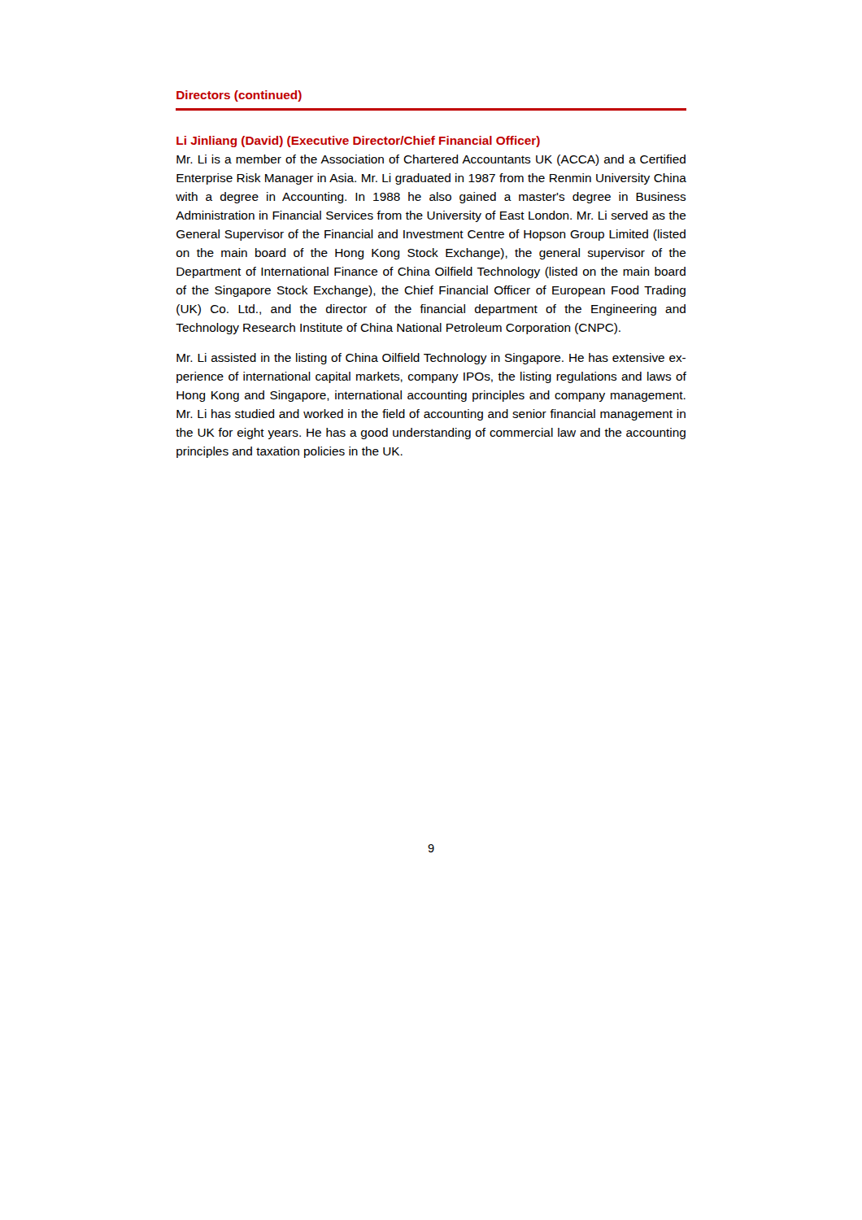Directors (continued)
Li Jinliang (David) (Executive Director/Chief Financial Officer)
Mr. Li is a member of the Association of Chartered Accountants UK (ACCA) and a Certified Enterprise Risk Manager in Asia. Mr. Li graduated in 1987 from the Renmin University China with a degree in Accounting. In 1988 he also gained a master's degree in Business Administration in Financial Services from the University of East London. Mr. Li served as the General Supervisor of the Financial and Investment Centre of Hopson Group Limited (listed on the main board of the Hong Kong Stock Exchange), the general supervisor of the Department of International Finance of China Oilfield Technology (listed on the main board of the Singapore Stock Exchange), the Chief Financial Officer of European Food Trading (UK) Co. Ltd., and the director of the financial department of the Engineering and Technology Research Institute of China National Petroleum Corporation (CNPC).
Mr. Li assisted in the listing of China Oilfield Technology in Singapore. He has extensive experience of international capital markets, company IPOs, the listing regulations and laws of Hong Kong and Singapore, international accounting principles and company management. Mr. Li has studied and worked in the field of accounting and senior financial management in the UK for eight years. He has a good understanding of commercial law and the accounting principles and taxation policies in the UK.
9